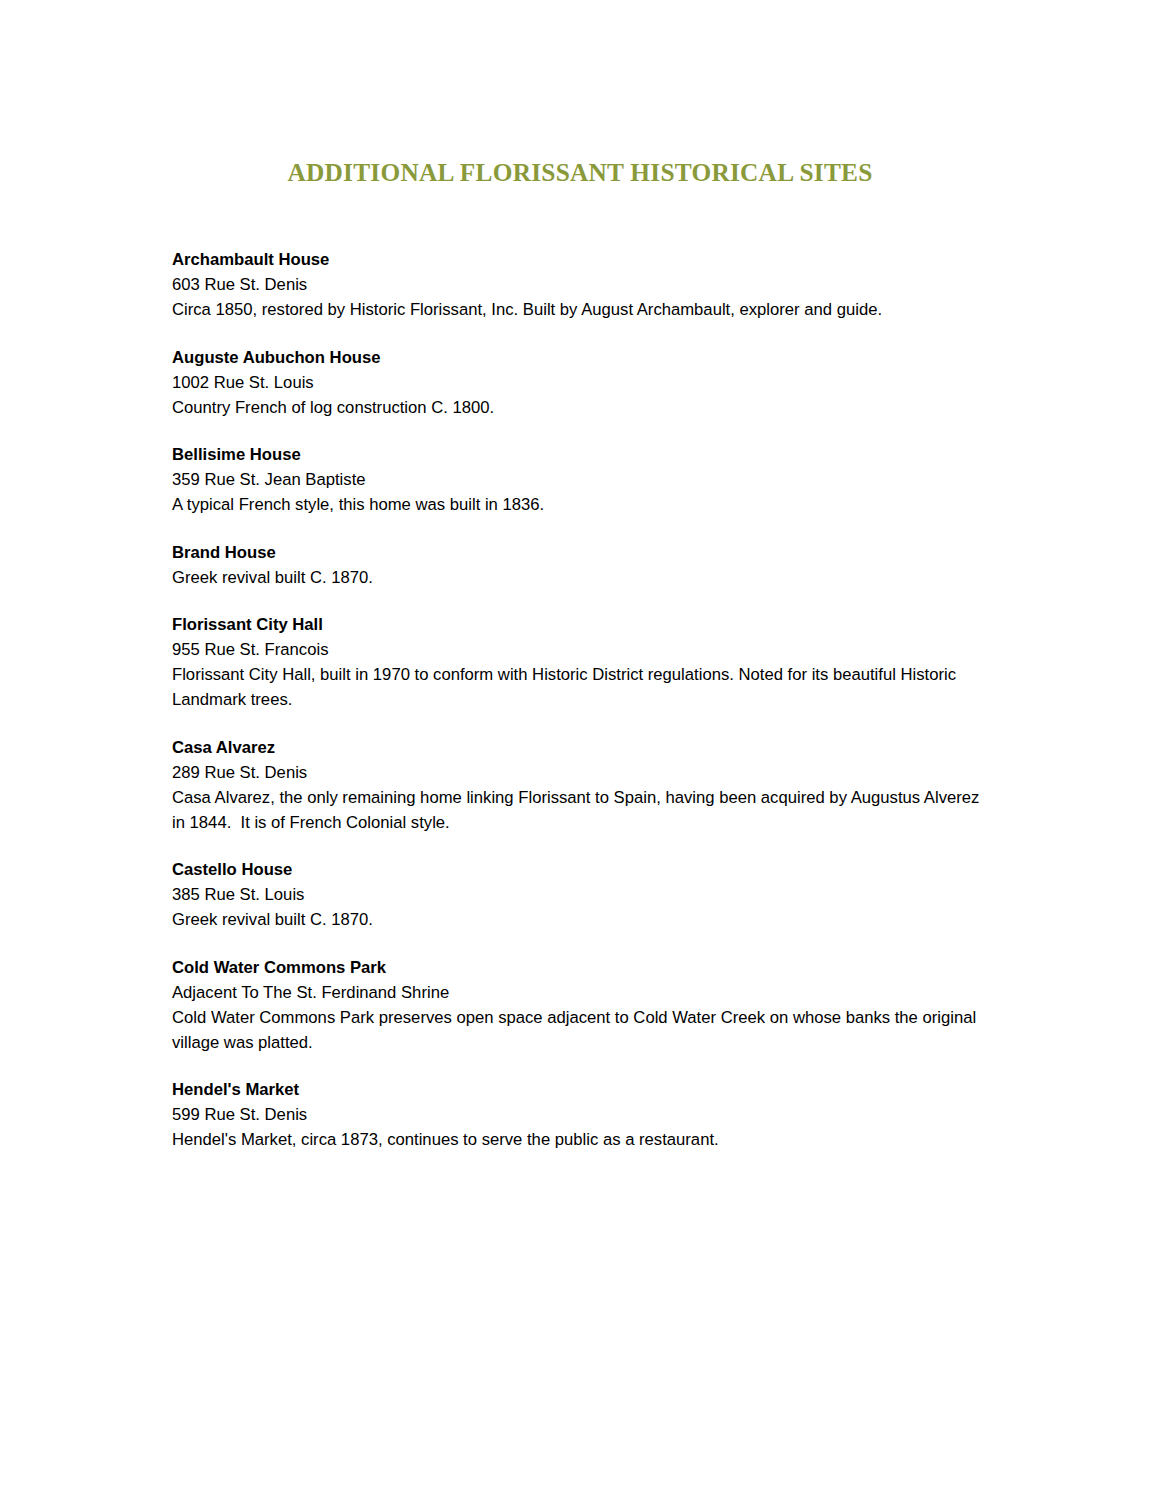ADDITIONAL FLORISSANT HISTORICAL SITES
Archambault House
603 Rue St. Denis
Circa 1850, restored by Historic Florissant, Inc. Built by August Archambault, explorer and guide.
Auguste Aubuchon House
1002 Rue St. Louis
Country French of log construction C. 1800.
Bellisime House
359 Rue St. Jean Baptiste
A typical French style, this home was built in 1836.
Brand House
Greek revival built C. 1870.
Florissant City Hall
955 Rue St. Francois
Florissant City Hall, built in 1970 to conform with Historic District regulations. Noted for its beautiful Historic Landmark trees.
Casa Alvarez
289 Rue St. Denis
Casa Alvarez, the only remaining home linking Florissant to Spain, having been acquired by Augustus Alverez in 1844. It is of French Colonial style.
Castello House
385 Rue St. Louis
Greek revival built C. 1870.
Cold Water Commons Park
Adjacent To The St. Ferdinand Shrine
Cold Water Commons Park preserves open space adjacent to Cold Water Creek on whose banks the original village was platted.
Hendel's Market
599 Rue St. Denis
Hendel's Market, circa 1873, continues to serve the public as a restaurant.